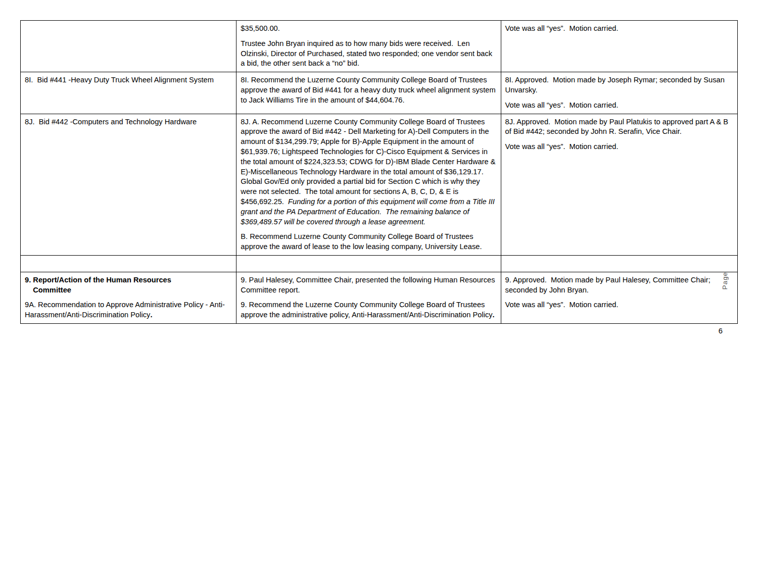| | $35,500.00. Trustee John Bryan inquired as to how many bids were received. Len Olzinski, Director of Purchased, stated two responded; one vendor sent back a bid, the other sent back a “no” bid. | Vote was all “yes”. Motion carried. |
| 8I. Bid #441 -Heavy Duty Truck Wheel Alignment System | 8I. Recommend the Luzerne County Community College Board of Trustees approve the award of Bid #441 for a heavy duty truck wheel alignment system to Jack Williams Tire in the amount of $44,604.76. | 8I. Approved. Motion made by Joseph Rymar; seconded by Susan Unvarsky. Vote was all “yes”. Motion carried. |
| 8J. Bid #442 -Computers and Technology Hardware | 8J. A. Recommend Luzerne County Community College Board of Trustees approve the award of Bid #442 - Dell Marketing for A)-Dell Computers in the amount of $134,299.79; Apple for B)-Apple Equipment in the amount of $61,939.76; Lightspeed Technologies for C)-Cisco Equipment & Services in the total amount of $224,323.53; CDWG for D)-IBM Blade Center Hardware & E)-Miscellaneous Technology Hardware in the total amount of $36,129.17. Global Gov/Ed only provided a partial bid for Section C which is why they were not selected. The total amount for sections A, B, C, D, & E is $456,692.25. Funding for a portion of this equipment will come from a Title III grant and the PA Department of Education. The remaining balance of $369,489.57 will be covered through a lease agreement. B. Recommend Luzerne County Community College Board of Trustees approve the award of lease to the low leasing company, University Lease. | 8J. Approved. Motion made by Paul Platukis to approved part A & B of Bid #442; seconded by John R. Serafin, Vice Chair. Vote was all “yes”. Motion carried. |
| 9. Report/Action of the Human Resources Committee 9A. Recommendation to Approve Administrative Policy - Anti-Harassment/Anti-Discrimination Policy . | 9. Paul Halesey, Committee Chair, presented the following Human Resources Committee report. 9. Recommend the Luzerne County Community College Board of Trustees approve the administrative policy, Anti-Harassment/Anti-Discrimination Policy . | 9. Approved. Motion made by Paul Halesey, Committee Chair; seconded by John Bryan. Vote was all “yes”. Motion carried. |
Page
6